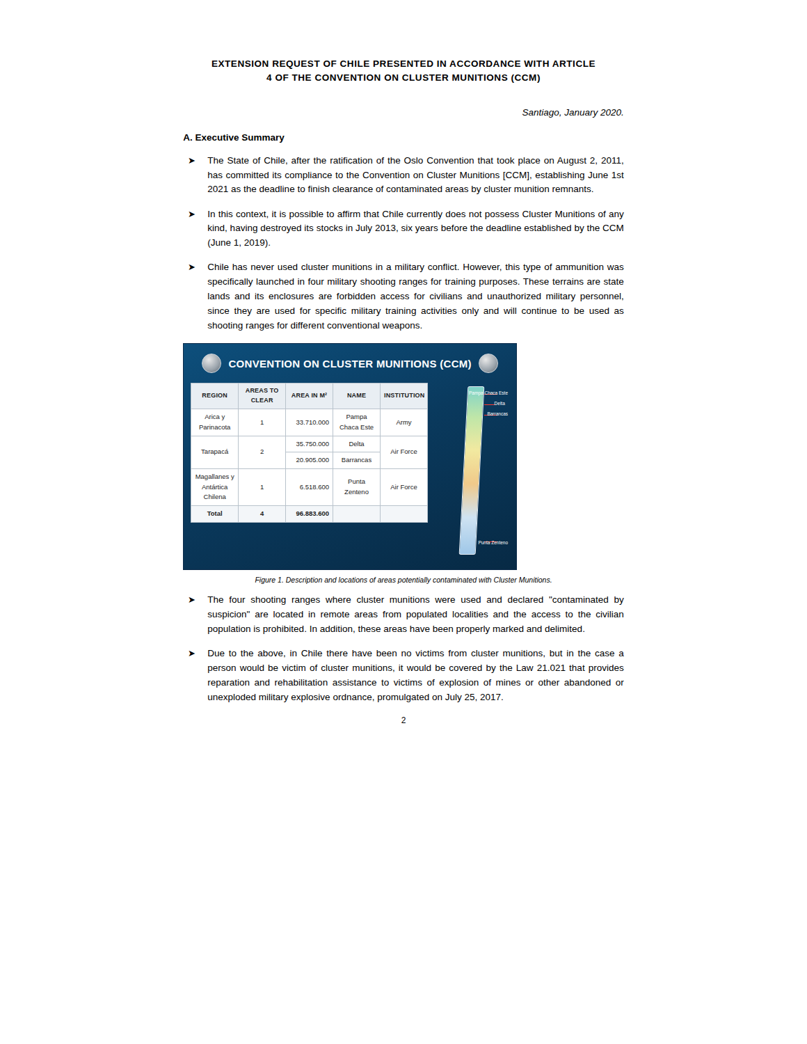Extension Request of Chile Presented in Accordance with Article
4 of the Convention on Cluster Munitions (CCM)
Santiago, January 2020.
A. Executive Summary
The State of Chile, after the ratification of the Oslo Convention that took place on August 2, 2011, has committed its compliance to the Convention on Cluster Munitions [CCM], establishing June 1st 2021 as the deadline to finish clearance of contaminated areas by cluster munition remnants.
In this context, it is possible to affirm that Chile currently does not possess Cluster Munitions of any kind, having destroyed its stocks in July 2013, six years before the deadline established by the CCM (June 1, 2019).
Chile has never used cluster munitions in a military conflict. However, this type of ammunition was specifically launched in four military shooting ranges for training purposes. These terrains are state lands and its enclosures are forbidden access for civilians and unauthorized military personnel, since they are used for specific military training activities only and will continue to be used as shooting ranges for different conventional weapons.
CONVENTION ON CLUSTER MUNITIONS (CCM)
| Region | Areas to clear | Area in m² | Name | Institution |
| --- | --- | --- | --- | --- |
| Arica y Parinacota | 1 | 33.710.000 | Pampa Chaca Este | Army |
| Tarapacá | 2 | 35.750.000 | Delta | Air Force |
| 20.905.000 | Barrancas |
| Magallanes y Antártica Chilena | 1 | 6.518.600 | Punta Zenteno | Air Force |
| Total | 4 | 96.883.600 | | |
Pampa Chaca Este
Delta
Barrancas
Punta Zenteno
Figure 1. Description and locations of areas potentially contaminated with Cluster Munitions.
The four shooting ranges where cluster munitions were used and declared "contaminated by suspicion" are located in remote areas from populated localities and the access to the civilian population is prohibited. In addition, these areas have been properly marked and delimited.
Due to the above, in Chile there have been no victims from cluster munitions, but in the case a person would be victim of cluster munitions, it would be covered by the Law 21.021 that provides reparation and rehabilitation assistance to victims of explosion of mines or other abandoned or unexploded military explosive ordnance, promulgated on July 25, 2017.
2